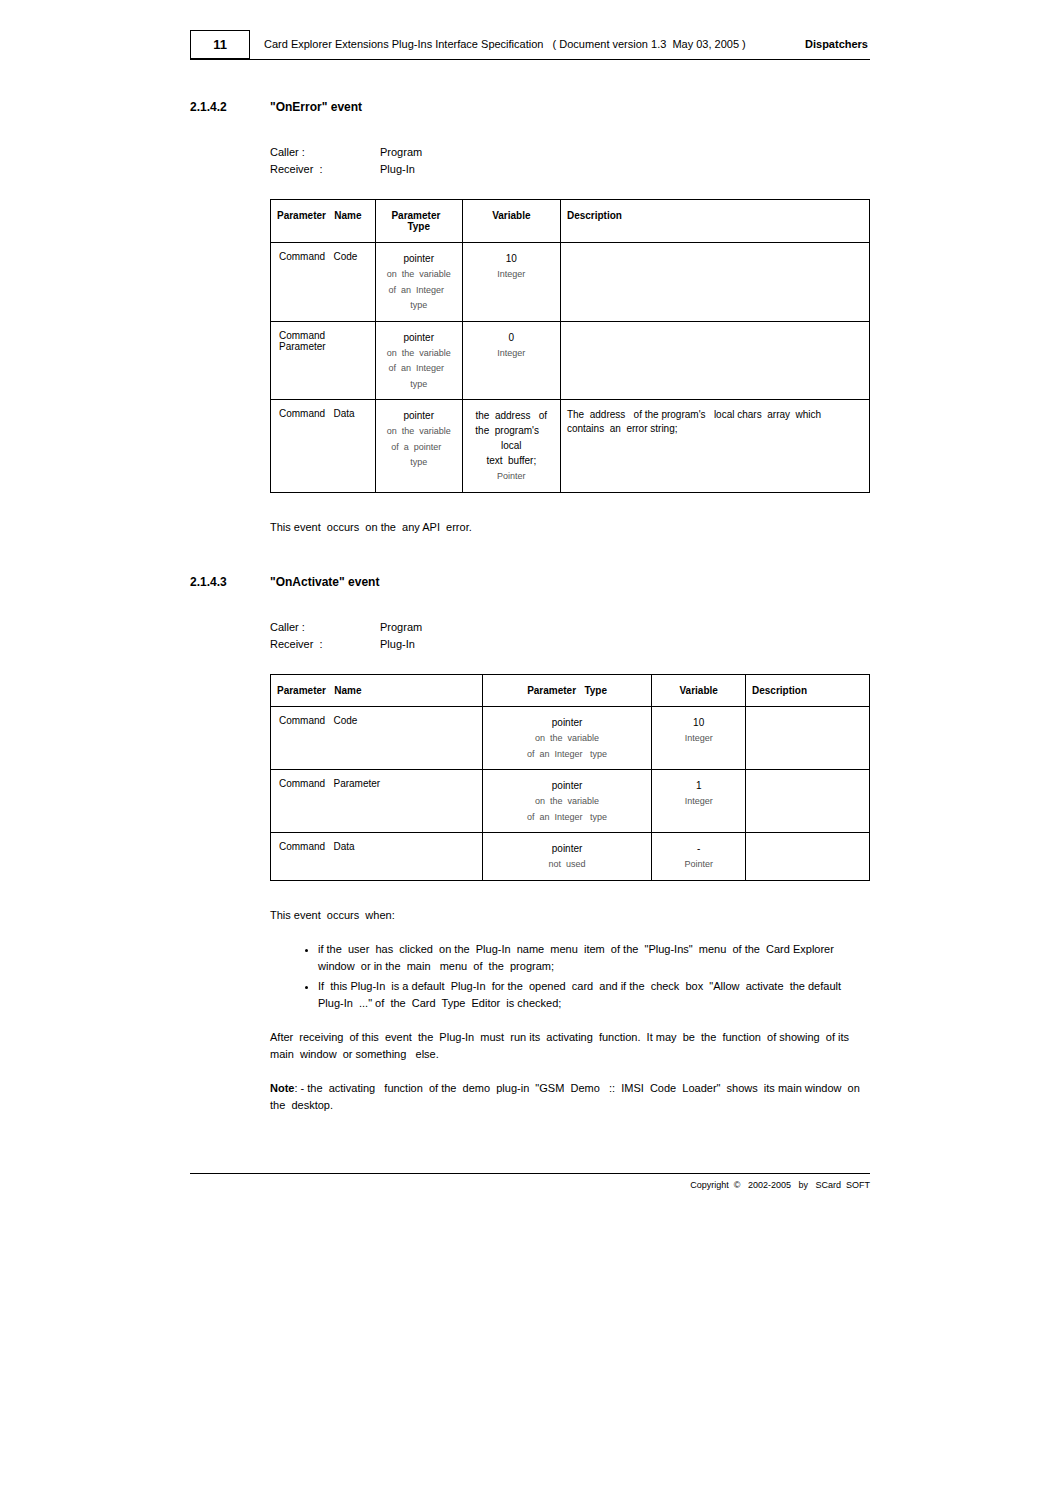11
Card Explorer Extensions Plug-Ins Interface Specification ( Document version 1.3 May 03, 2005 ) Dispatchers
2.1.4.2
"OnError" event
Caller : Program
Receiver : Plug-In
| Parameter Name | Parameter Type | Variable | Description |
| --- | --- | --- | --- |
| Command Code | pointer on the variable of an Integer type | 10 Integer | |
| Command Parameter | pointer on the variable of an Integer type | 0 Integer | |
| Command Data | pointer on the variable of a pointer type | the address of the program's local text buffer; Pointer | The address of the program's local chars array which contains an error string; |
This event occurs on the any API error.
2.1.4.3
"OnActivate" event
Caller : Program
Receiver : Plug-In
| Parameter Name | Parameter Type | Variable | Description |
| --- | --- | --- | --- |
| Command Code | pointer on the variable of an Integer type | 10 Integer | |
| Command Parameter | pointer on the variable of an Integer type | 1 Integer | |
| Command Data | pointer not used | - Pointer | |
This event occurs when:
if the user has clicked on the Plug-In name menu item of the "Plug-Ins" menu of the Card Explorer window or in the main menu of the program;
If this Plug-In is a default Plug-In for the opened card and if the check box "Allow activate the default Plug-In ..." of the Card Type Editor is checked;
After receiving of this event the Plug-In must run its activating function. It may be the function of showing of its main window or something else.
Note: - the activating function of the demo plug-in "GSM Demo :: IMSI Code Loader" shows its main window on the desktop.
Copyright © 2002-2005 by SCard SOFT